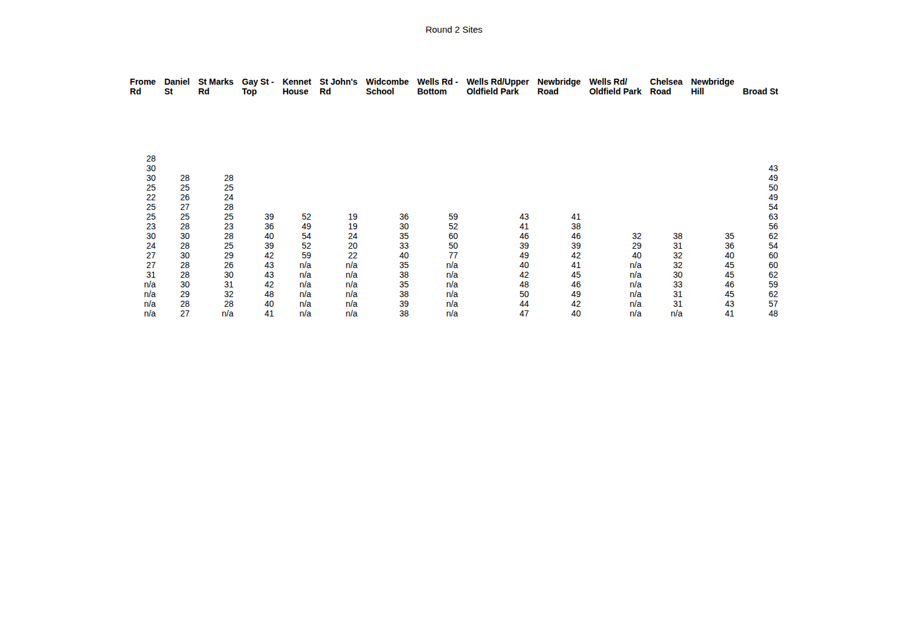Round 2 Sites
| Frome Rd | Daniel St | St Marks Rd | Gay St - Top | Kennet House | St John's Rd | Widcombe School | Wells Rd - Bottom | Wells Rd/Upper Oldfield Park | Newbridge Road | Wells Rd/ Oldfield Park | Chelsea Road | Newbridge Hill | Broad St |
| --- | --- | --- | --- | --- | --- | --- | --- | --- | --- | --- | --- | --- | --- |
| 28 | | | | | | | | | | | | | |
| 30 | | | | | | | | | | | | | 43 |
| 30 | 28 | 28 | | | | | | | | | | | 49 |
| 25 | 25 | 25 | | | | | | | | | | | 50 |
| 22 | 26 | 24 | | | | | | | | | | | 49 |
| 25 | 27 | 28 | | | | | | | | | | | 54 |
| 25 | 25 | 25 | 39 | 52 | 19 | 36 | 59 | 43 | 41 | | | | 63 |
| 23 | 28 | 23 | 36 | 49 | 19 | 30 | 52 | 41 | 38 | | | | 56 |
| 30 | 30 | 28 | 40 | 54 | 24 | 35 | 60 | 46 | 46 | 32 | 38 | 35 | 62 |
| 24 | 28 | 25 | 39 | 52 | 20 | 33 | 50 | 39 | 39 | 29 | 31 | 36 | 54 |
| 27 | 30 | 29 | 42 | 59 | 22 | 40 | 77 | 49 | 42 | 40 | 32 | 40 | 60 |
| 27 | 28 | 26 | 43 | n/a | n/a | 35 | n/a | 40 | 41 | n/a | 32 | 45 | 60 |
| 31 | 28 | 30 | 43 | n/a | n/a | 38 | n/a | 42 | 45 | n/a | 30 | 45 | 62 |
| n/a | 30 | 31 | 42 | n/a | n/a | 35 | n/a | 48 | 46 | n/a | 33 | 46 | 59 |
| n/a | 29 | 32 | 48 | n/a | n/a | 38 | n/a | 50 | 49 | n/a | 31 | 45 | 62 |
| n/a | 28 | 28 | 40 | n/a | n/a | 39 | n/a | 44 | 42 | n/a | 31 | 43 | 57 |
| n/a | 27 | n/a | 41 | n/a | n/a | 38 | n/a | 47 | 40 | n/a | n/a | 41 | 48 |